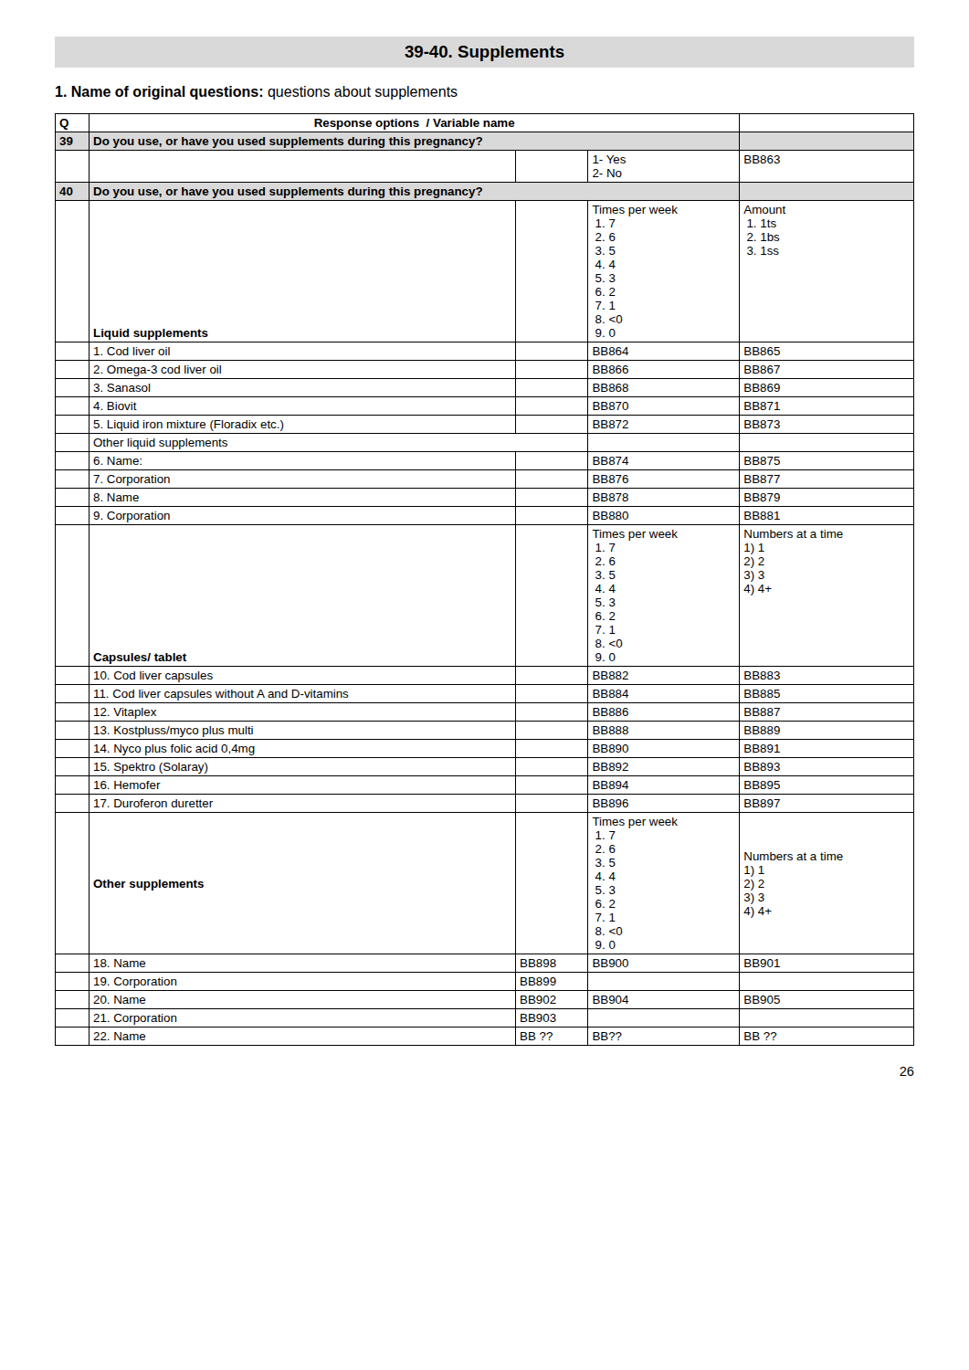39-40. Supplements
1. Name of original questions: questions about supplements
| Q | Response options / Variable name | |
| 39 | Do you use, or have you used supplements during this pregnancy? | |
| | | | 1- Yes 2- No | BB863 |
| 40 | Do you use, or have you used supplements during this pregnancy? | |
| | Liquid supplements | | Times per week 7 6 5 4 3 2 1 <0 0 | Amount 1ts 1bs 1ss |
| | 1. Cod liver oil | | BB864 | BB865 |
| | 2. Omega-3 cod liver oil | | BB866 | BB867 |
| | 3. Sanasol | | BB868 | BB869 |
| | 4. Biovit | | BB870 | BB871 |
| | 5. Liquid iron mixture (Floradix etc.) | | BB872 | BB873 |
| | Other liquid supplements | | |
| | 6. Name: | | BB874 | BB875 |
| | 7. Corporation | | BB876 | BB877 |
| | 8. Name | | BB878 | BB879 |
| | 9. Corporation | | BB880 | BB881 |
| | Capsules/ tablet | | Times per week 7 6 5 4 3 2 1 <0 0 | Numbers at a time 1) 1 2) 2 3) 3 4) 4+ |
| | 10. Cod liver capsules | | BB882 | BB883 |
| | 11. Cod liver capsules without A and D-vitamins | | BB884 | BB885 |
| | 12. Vitaplex | | BB886 | BB887 |
| | 13. Kostpluss/myco plus multi | | BB888 | BB889 |
| | 14. Nyco plus folic acid 0,4mg | | BB890 | BB891 |
| | 15. Spektro (Solaray) | | BB892 | BB893 |
| | 16. Hemofer | | BB894 | BB895 |
| | 17. Duroferon duretter | | BB896 | BB897 |
| | Other supplements | | Times per week 7 6 5 4 3 2 1 <0 0 | Numbers at a time 1) 1 2) 2 3) 3 4) 4+ |
| | 18. Name | BB898 | BB900 | BB901 |
| | 19. Corporation | BB899 | | |
| | 20. Name | BB902 | BB904 | BB905 |
| | 21. Corporation | BB903 | | |
| | 22. Name | BB ?? | BB?? | BB ?? |
26